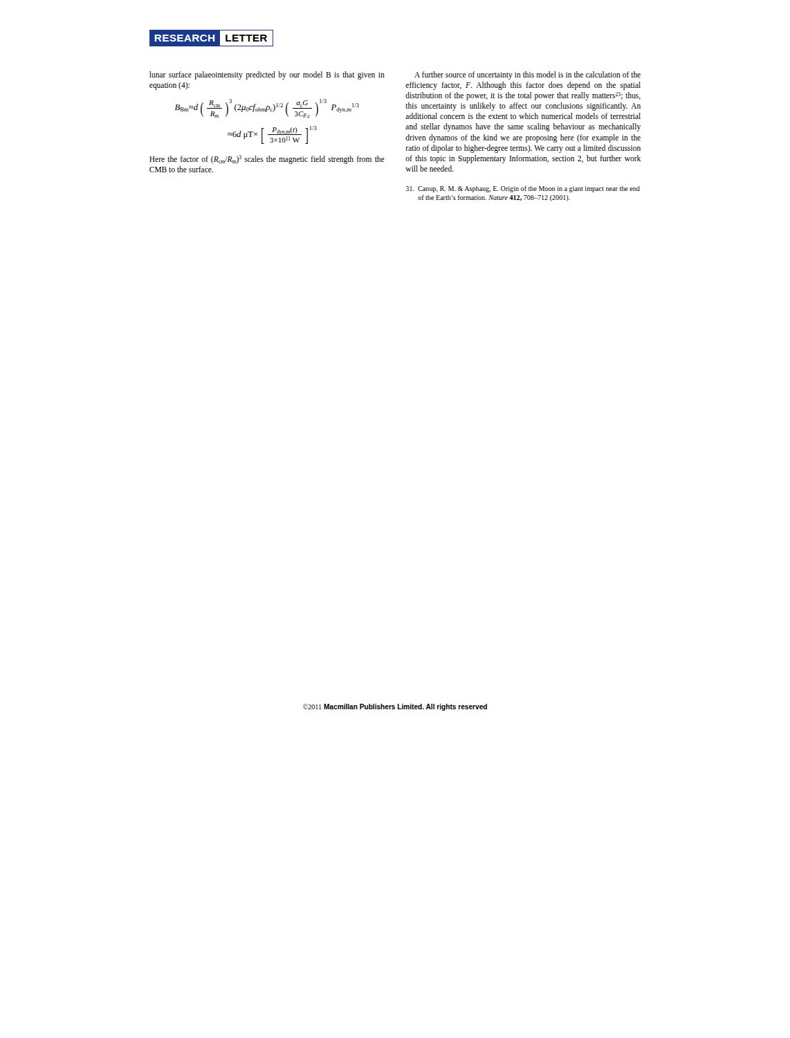RESEARCH LETTER
lunar surface palaeointensity predicted by our model B is that given in equation (4):
BBm≈d ( Rcm Rm ) 3 (2μ0cfohmρc)1/2 ( αcG 3CP,c ) 1/3 Pdyn,m1/3 ≈6d μT× [ Pdyn,m(t) 3×1011 W ] 1/3
Here the factor of (Rcm/Rm)3 scales the magnetic field strength from the CMB to the surface.
A further source of uncertainty in this model is in the calculation of the efficiency factor, F. Although this factor does depend on the spatial distribution of the power, it is the total power that really matters23; thus, this uncertainty is unlikely to affect our conclusions significantly. An additional concern is the extent to which numerical models of terrestrial and stellar dynamos have the same scaling behaviour as mechanically driven dynamos of the kind we are proposing here (for example in the ratio of dipolar to higher-degree terms). We carry out a limited discussion of this topic in Supplementary Information, section 2, but further work will be needed.
31. Canup, R. M. & Asphaug, E. Origin of the Moon in a giant impact near the end of the Earth’s formation. Nature 412, 708–712 (2001).
©2011 Macmillan Publishers Limited. All rights reserved